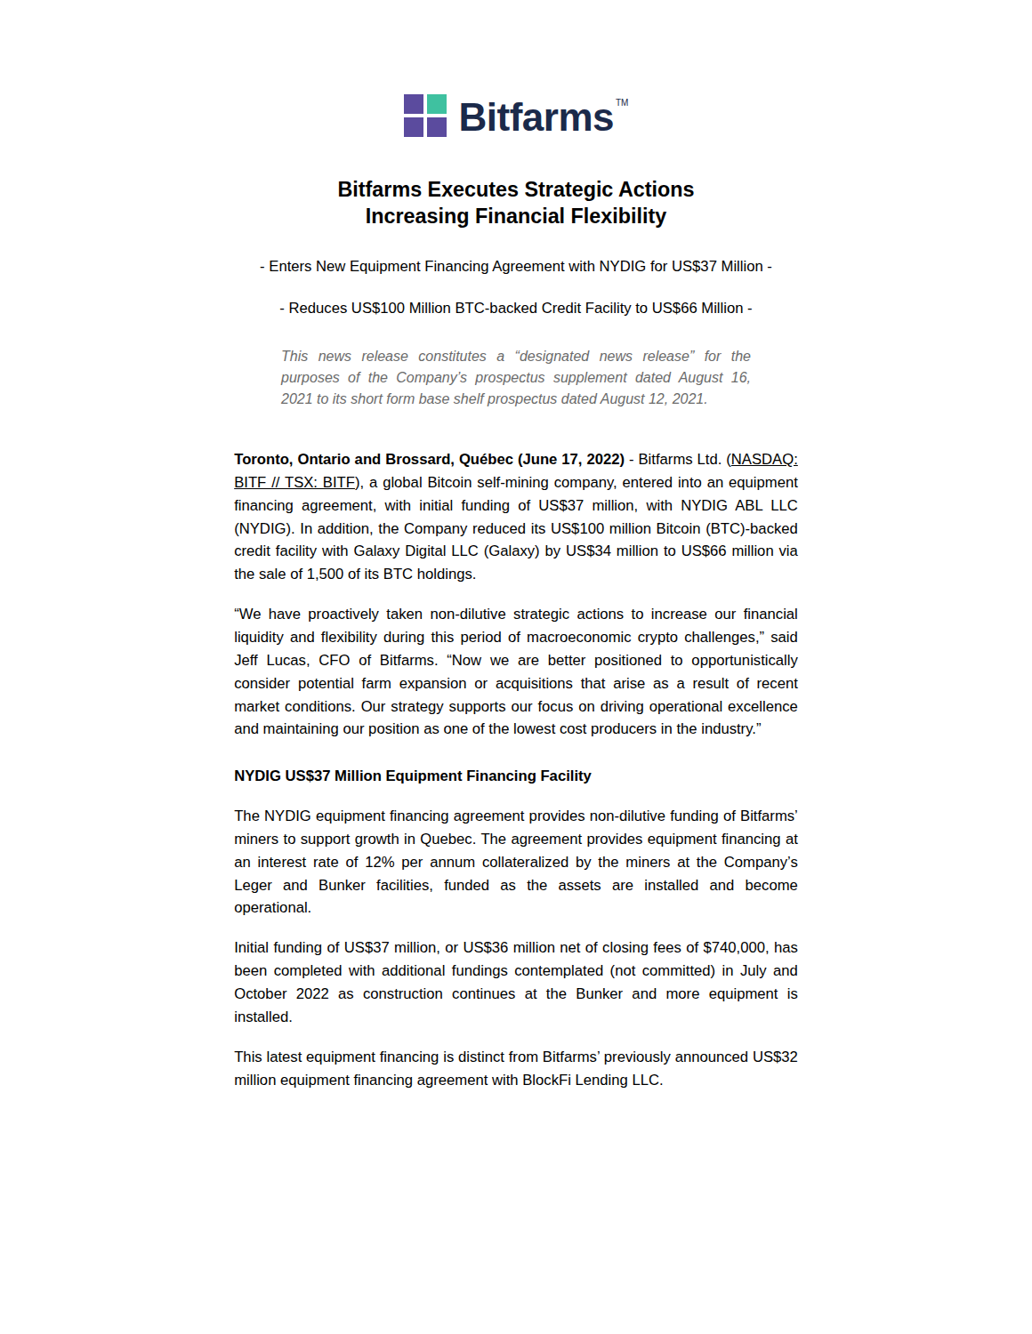Bitfarms TM
Bitfarms Executes Strategic Actions
Increasing Financial Flexibility
- Enters New Equipment Financing Agreement with NYDIG for US$37 Million -
- Reduces US$100 Million BTC-backed Credit Facility to US$66 Million -
This news release constitutes a “designated news release” for the purposes of the Company’s prospectus supplement dated August 16, 2021 to its short form base shelf prospectus dated August 12, 2021.
Toronto, Ontario and Brossard, Québec (June 17, 2022) - Bitfarms Ltd. (NASDAQ: BITF // TSX: BITF), a global Bitcoin self-mining company, entered into an equipment financing agreement, with initial funding of US$37 million, with NYDIG ABL LLC (NYDIG). In addition, the Company reduced its US$100 million Bitcoin (BTC)-backed credit facility with Galaxy Digital LLC (Galaxy) by US$34 million to US$66 million via the sale of 1,500 of its BTC holdings.
“We have proactively taken non-dilutive strategic actions to increase our financial liquidity and flexibility during this period of macroeconomic crypto challenges,” said Jeff Lucas, CFO of Bitfarms. “Now we are better positioned to opportunistically consider potential farm expansion or acquisitions that arise as a result of recent market conditions. Our strategy supports our focus on driving operational excellence and maintaining our position as one of the lowest cost producers in the industry.”
NYDIG US$37 Million Equipment Financing Facility
The NYDIG equipment financing agreement provides non-dilutive funding of Bitfarms’ miners to support growth in Quebec. The agreement provides equipment financing at an interest rate of 12% per annum collateralized by the miners at the Company’s Leger and Bunker facilities, funded as the assets are installed and become operational.
Initial funding of US$37 million, or US$36 million net of closing fees of $740,000, has been completed with additional fundings contemplated (not committed) in July and October 2022 as construction continues at the Bunker and more equipment is installed.
This latest equipment financing is distinct from Bitfarms’ previously announced US$32 million equipment financing agreement with BlockFi Lending LLC.